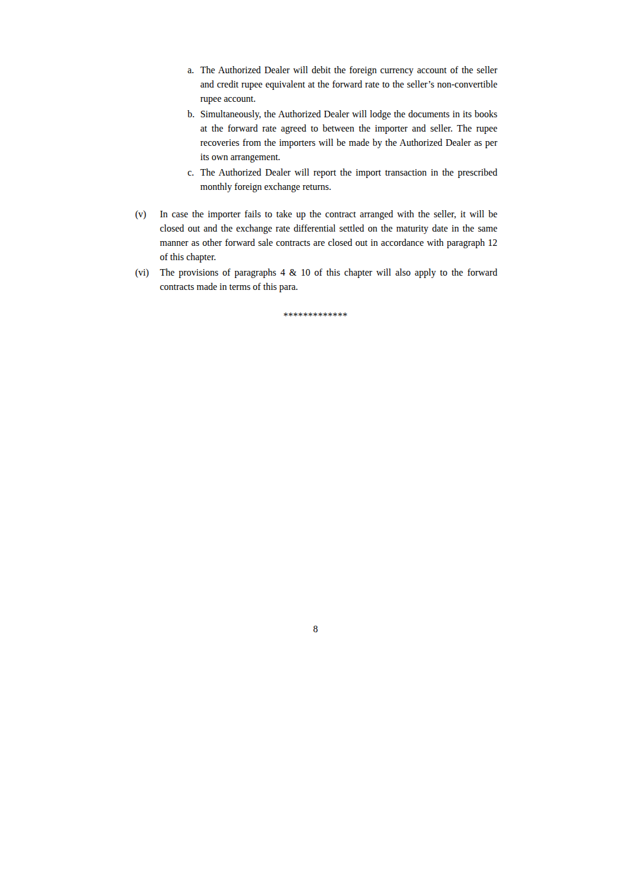a. The Authorized Dealer will debit the foreign currency account of the seller and credit rupee equivalent at the forward rate to the seller’s non-convertible rupee account.
b. Simultaneously, the Authorized Dealer will lodge the documents in its books at the forward rate agreed to between the importer and seller. The rupee recoveries from the importers will be made by the Authorized Dealer as per its own arrangement.
c. The Authorized Dealer will report the import transaction in the prescribed monthly foreign exchange returns.
(v)
In case the importer fails to take up the contract arranged with the seller, it will be closed out and the exchange rate differential settled on the maturity date in the same manner as other forward sale contracts are closed out in accordance with paragraph 12 of this chapter.
(vi)
The provisions of paragraphs 4 & 10 of this chapter will also apply to the forward contracts made in terms of this para.
*************
8